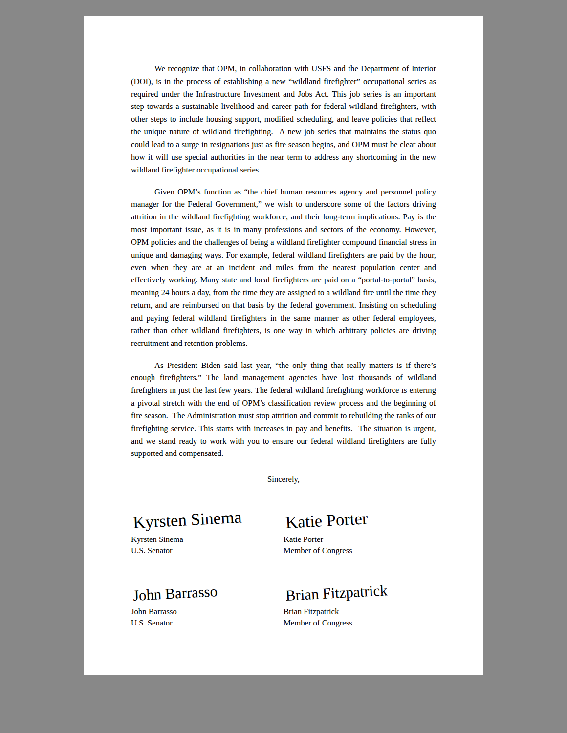We recognize that OPM, in collaboration with USFS and the Department of Interior (DOI), is in the process of establishing a new “wildland firefighter” occupational series as required under the Infrastructure Investment and Jobs Act. This job series is an important step towards a sustainable livelihood and career path for federal wildland firefighters, with other steps to include housing support, modified scheduling, and leave policies that reflect the unique nature of wildland firefighting. A new job series that maintains the status quo could lead to a surge in resignations just as fire season begins, and OPM must be clear about how it will use special authorities in the near term to address any shortcoming in the new wildland firefighter occupational series.
Given OPM’s function as “the chief human resources agency and personnel policy manager for the Federal Government,” we wish to underscore some of the factors driving attrition in the wildland firefighting workforce, and their long-term implications. Pay is the most important issue, as it is in many professions and sectors of the economy. However, OPM policies and the challenges of being a wildland firefighter compound financial stress in unique and damaging ways. For example, federal wildland firefighters are paid by the hour, even when they are at an incident and miles from the nearest population center and effectively working. Many state and local firefighters are paid on a “portal-to-portal” basis, meaning 24 hours a day, from the time they are assigned to a wildland fire until the time they return, and are reimbursed on that basis by the federal government. Insisting on scheduling and paying federal wildland firefighters in the same manner as other federal employees, rather than other wildland firefighters, is one way in which arbitrary policies are driving recruitment and retention problems.
As President Biden said last year, “the only thing that really matters is if there’s enough firefighters.” The land management agencies have lost thousands of wildland firefighters in just the last few years. The federal wildland firefighting workforce is entering a pivotal stretch with the end of OPM’s classification review process and the beginning of fire season. The Administration must stop attrition and commit to rebuilding the ranks of our firefighting service. This starts with increases in pay and benefits. The situation is urgent, and we stand ready to work with you to ensure our federal wildland firefighters are fully supported and compensated.
Sincerely,
| Kyrsten Sinema Kyrsten Sinema U.S. Senator | Katie Porter Katie Porter Member of Congress |
| John Barrasso John Barrasso U.S. Senator | Brian Fitzpatrick Brian Fitzpatrick Member of Congress |